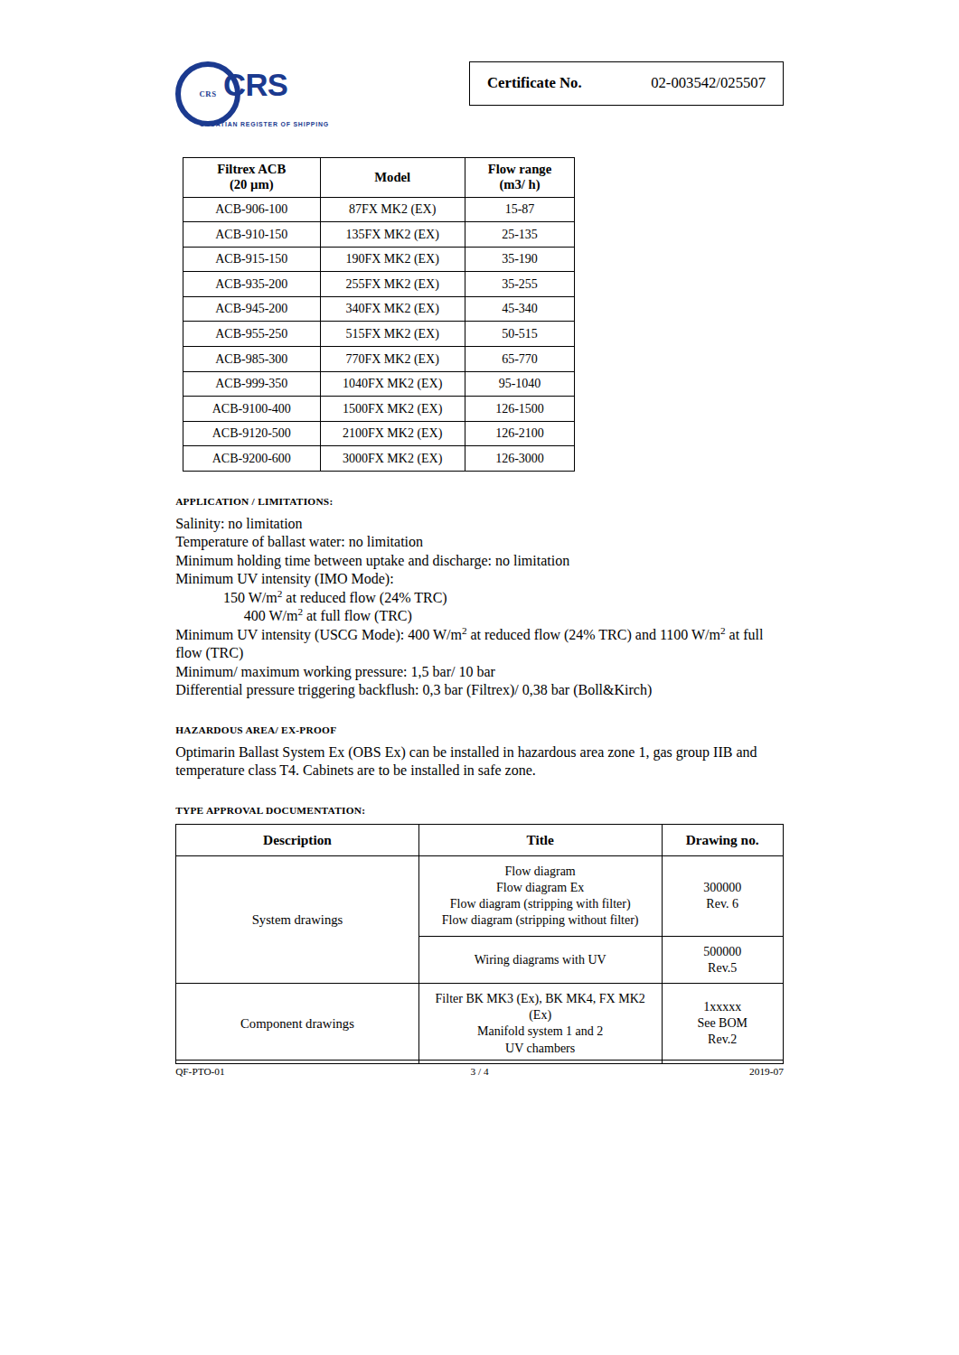CRS
CROATIAN REGISTER OF SHIPPING
Certificate No. 02-003542/025507
| Filtrex ACB (20 µm) | Model | Flow range (m3/ h) |
| --- | --- | --- |
| ACB-906-100 | 87FX MK2 (EX) | 15-87 |
| ACB-910-150 | 135FX MK2 (EX) | 25-135 |
| ACB-915-150 | 190FX MK2 (EX) | 35-190 |
| ACB-935-200 | 255FX MK2 (EX) | 35-255 |
| ACB-945-200 | 340FX MK2 (EX) | 45-340 |
| ACB-955-250 | 515FX MK2 (EX) | 50-515 |
| ACB-985-300 | 770FX MK2 (EX) | 65-770 |
| ACB-999-350 | 1040FX MK2 (EX) | 95-1040 |
| ACB-9100-400 | 1500FX MK2 (EX) | 126-1500 |
| ACB-9120-500 | 2100FX MK2 (EX) | 126-2100 |
| ACB-9200-600 | 3000FX MK2 (EX) | 126-3000 |
Application / Limitations:
Salinity: no limitation
Temperature of ballast water: no limitation
Minimum holding time between uptake and discharge: no limitation
Minimum UV intensity (IMO Mode):
150 W/m2 at reduced flow (24% TRC)
400 W/m2 at full flow (TRC)
Minimum UV intensity (USCG Mode): 400 W/m2 at reduced flow (24% TRC) and 1100 W/m2 at full flow (TRC)
Minimum/ maximum working pressure: 1,5 bar/ 10 bar
Differential pressure triggering backflush: 0,3 bar (Filtrex)/ 0,38 bar (Boll&Kirch)
Hazardous Area/ Ex-proof
Optimarin Ballast System Ex (OBS Ex) can be installed in hazardous area zone 1, gas group IIB and temperature class T4. Cabinets are to be installed in safe zone.
Type Approval Documentation:
| Description | Title | Drawing no. |
| --- | --- | --- |
| System drawings | Flow diagram Flow diagram Ex Flow diagram (stripping with filter) Flow diagram (stripping without filter) | 300000 Rev. 6 |
| Wiring diagrams with UV | 500000 Rev.5 |
| Component drawings | Filter BK MK3 (Ex), BK MK4, FX MK2 (Ex) Manifold system 1 and 2 UV chambers | 1xxxxx See BOM Rev.2 |
QF-PTO-01
3 / 4
2019-07